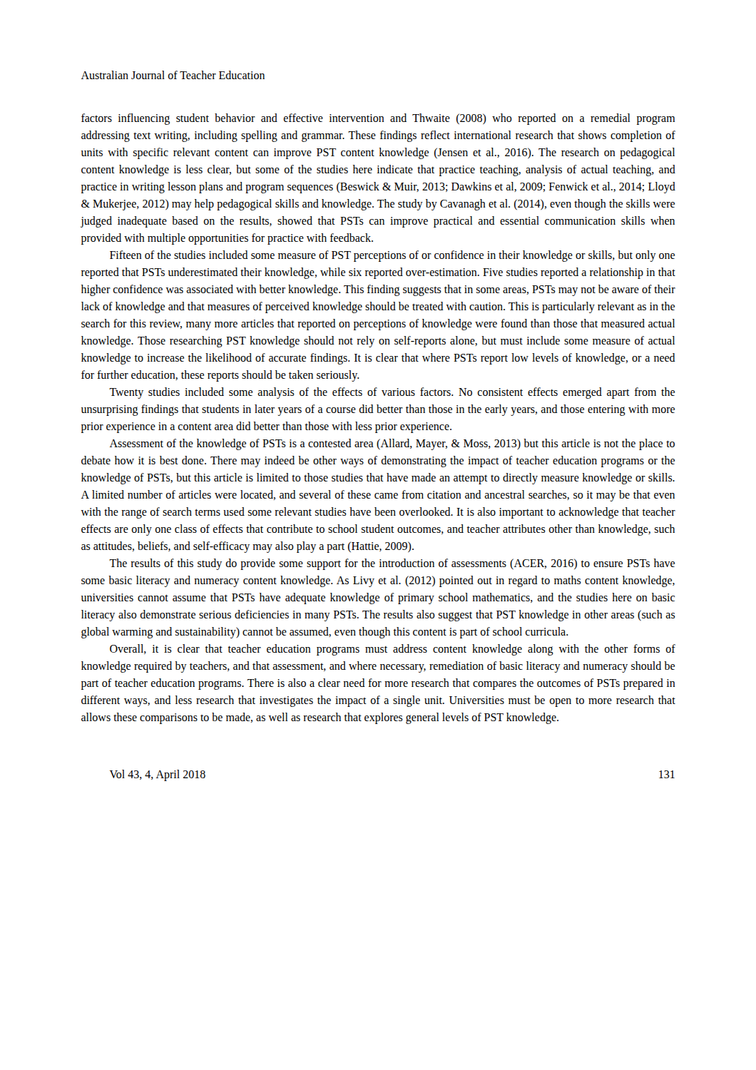Australian Journal of Teacher Education
factors influencing student behavior and effective intervention and Thwaite (2008) who reported on a remedial program addressing text writing, including spelling and grammar. These findings reflect international research that shows completion of units with specific relevant content can improve PST content knowledge (Jensen et al., 2016). The research on pedagogical content knowledge is less clear, but some of the studies here indicate that practice teaching, analysis of actual teaching, and practice in writing lesson plans and program sequences (Beswick & Muir, 2013; Dawkins et al, 2009; Fenwick et al., 2014; Lloyd & Mukerjee, 2012) may help pedagogical skills and knowledge. The study by Cavanagh et al. (2014), even though the skills were judged inadequate based on the results, showed that PSTs can improve practical and essential communication skills when provided with multiple opportunities for practice with feedback.
Fifteen of the studies included some measure of PST perceptions of or confidence in their knowledge or skills, but only one reported that PSTs underestimated their knowledge, while six reported over-estimation. Five studies reported a relationship in that higher confidence was associated with better knowledge. This finding suggests that in some areas, PSTs may not be aware of their lack of knowledge and that measures of perceived knowledge should be treated with caution. This is particularly relevant as in the search for this review, many more articles that reported on perceptions of knowledge were found than those that measured actual knowledge. Those researching PST knowledge should not rely on self-reports alone, but must include some measure of actual knowledge to increase the likelihood of accurate findings. It is clear that where PSTs report low levels of knowledge, or a need for further education, these reports should be taken seriously.
Twenty studies included some analysis of the effects of various factors. No consistent effects emerged apart from the unsurprising findings that students in later years of a course did better than those in the early years, and those entering with more prior experience in a content area did better than those with less prior experience.
Assessment of the knowledge of PSTs is a contested area (Allard, Mayer, & Moss, 2013) but this article is not the place to debate how it is best done. There may indeed be other ways of demonstrating the impact of teacher education programs or the knowledge of PSTs, but this article is limited to those studies that have made an attempt to directly measure knowledge or skills. A limited number of articles were located, and several of these came from citation and ancestral searches, so it may be that even with the range of search terms used some relevant studies have been overlooked. It is also important to acknowledge that teacher effects are only one class of effects that contribute to school student outcomes, and teacher attributes other than knowledge, such as attitudes, beliefs, and self-efficacy may also play a part (Hattie, 2009).
The results of this study do provide some support for the introduction of assessments (ACER, 2016) to ensure PSTs have some basic literacy and numeracy content knowledge. As Livy et al. (2012) pointed out in regard to maths content knowledge, universities cannot assume that PSTs have adequate knowledge of primary school mathematics, and the studies here on basic literacy also demonstrate serious deficiencies in many PSTs. The results also suggest that PST knowledge in other areas (such as global warming and sustainability) cannot be assumed, even though this content is part of school curricula.
Overall, it is clear that teacher education programs must address content knowledge along with the other forms of knowledge required by teachers, and that assessment, and where necessary, remediation of basic literacy and numeracy should be part of teacher education programs. There is also a clear need for more research that compares the outcomes of PSTs prepared in different ways, and less research that investigates the impact of a single unit. Universities must be open to more research that allows these comparisons to be made, as well as research that explores general levels of PST knowledge.
Vol 43, 4, April 2018 131